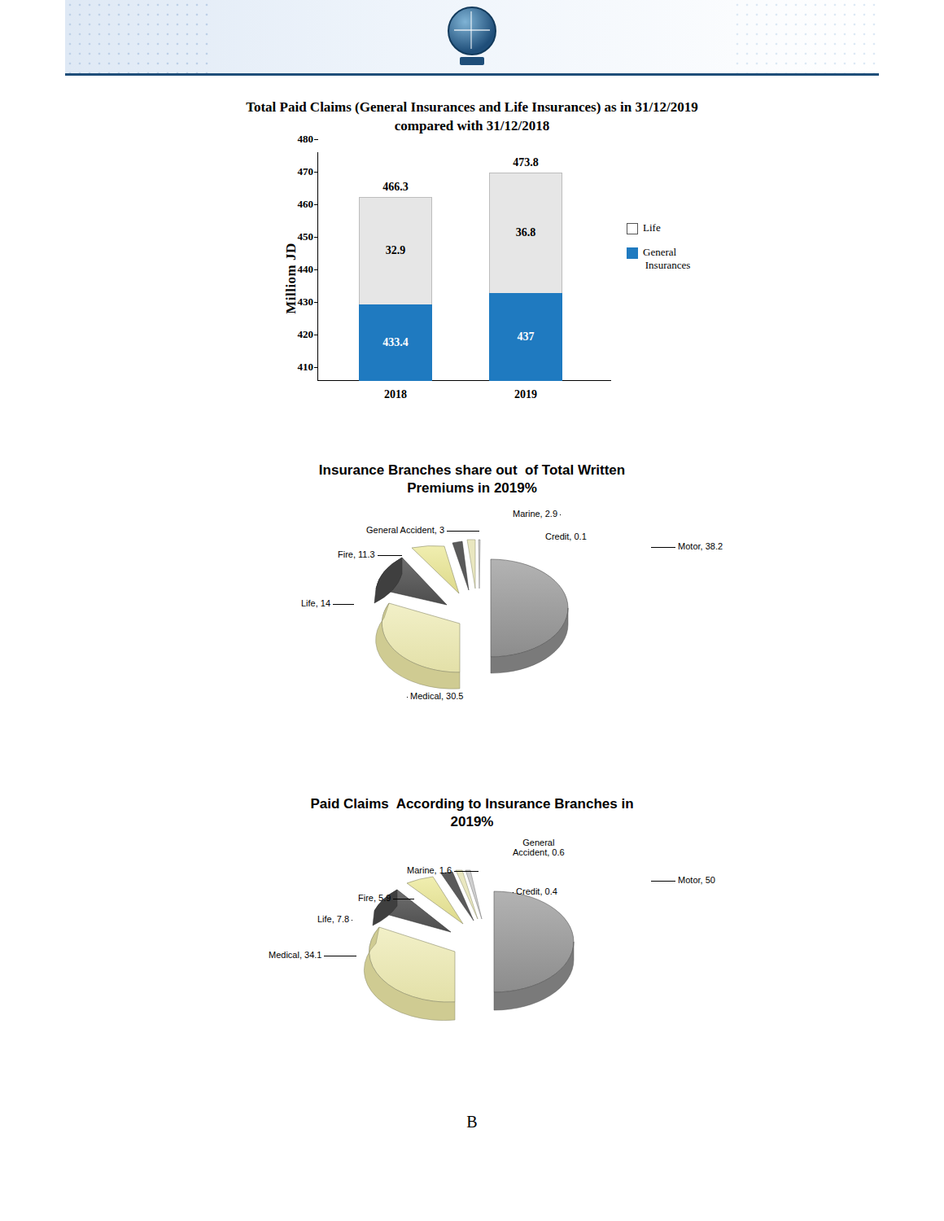Total Paid Claims (General Insurances and Life Insurances) as in 31/12/2019
compared with 31/12/2018
Milliom JD
480
470
460
450
440
430
420
410
466.3
32.9
433.4
2018
473.8
36.8
437
2019
Life
General
Insurances
Insurance Branches share out of Total Written
Premiums in 2019%
Marine, 2.9
Credit, 0.1
General Accident, 3
Fire, 11.3
Motor, 38.2
Life, 14
Medical, 30.5
Paid Claims According to Insurance Branches in
2019%
General
Accident, 0.6
Marine, 1.6
Fire, 5.9
Credit, 0.4
Motor, 50
Life, 7.8
Medical, 34.1
B